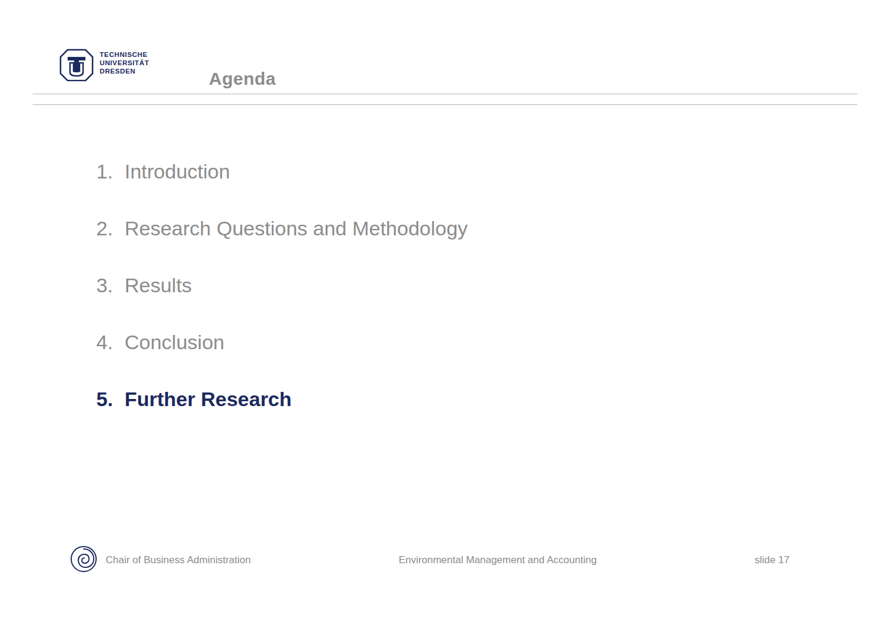TECHNISCHE UNIVERSITÄT DRESDEN
Agenda
Introduction
Research Questions and Methodology
Results
Conclusion
Further Research
Chair of Business Administration
Environmental Management and Accounting
slide 17